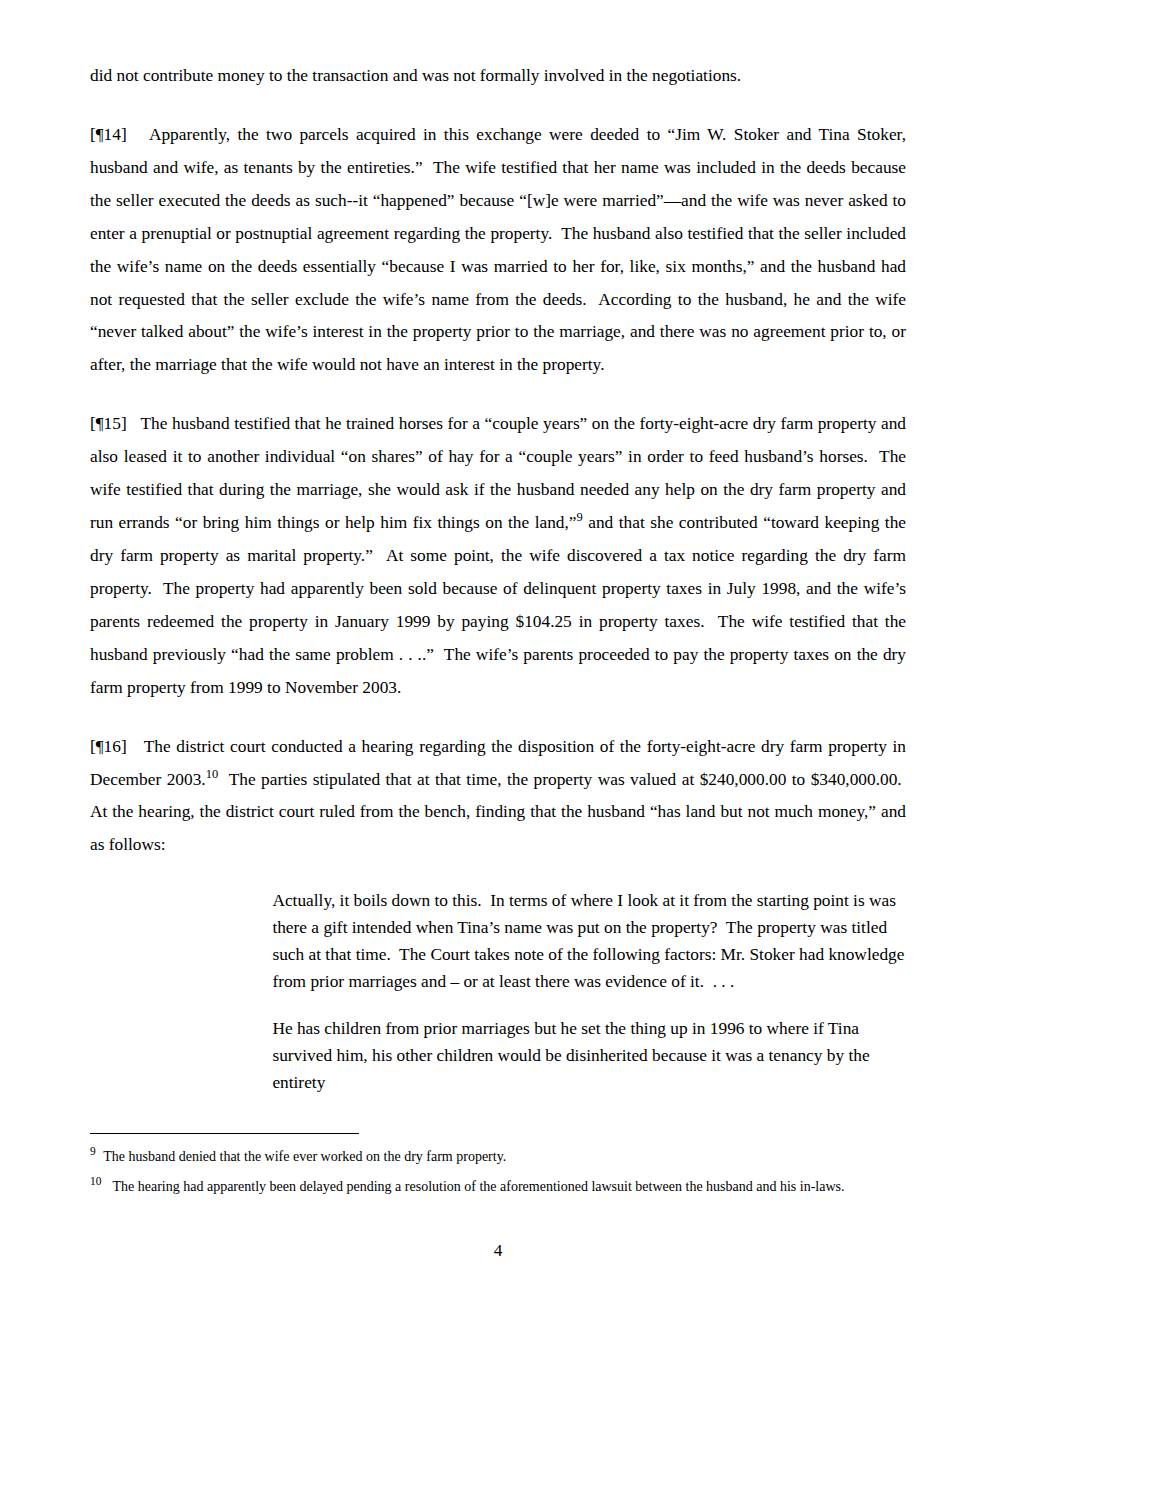did not contribute money to the transaction and was not formally involved in the negotiations.
[¶14] Apparently, the two parcels acquired in this exchange were deeded to “Jim W. Stoker and Tina Stoker, husband and wife, as tenants by the entireties.” The wife testified that her name was included in the deeds because the seller executed the deeds as such--it “happened” because “[w]e were married”—and the wife was never asked to enter a prenuptial or postnuptial agreement regarding the property. The husband also testified that the seller included the wife’s name on the deeds essentially “because I was married to her for, like, six months,” and the husband had not requested that the seller exclude the wife’s name from the deeds. According to the husband, he and the wife “never talked about” the wife’s interest in the property prior to the marriage, and there was no agreement prior to, or after, the marriage that the wife would not have an interest in the property.
[¶15] The husband testified that he trained horses for a “couple years” on the forty-eight-acre dry farm property and also leased it to another individual “on shares” of hay for a “couple years” in order to feed husband’s horses. The wife testified that during the marriage, she would ask if the husband needed any help on the dry farm property and run errands “or bring him things or help him fix things on the land,”9 and that she contributed “toward keeping the dry farm property as marital property.” At some point, the wife discovered a tax notice regarding the dry farm property. The property had apparently been sold because of delinquent property taxes in July 1998, and the wife’s parents redeemed the property in January 1999 by paying $104.25 in property taxes. The wife testified that the husband previously “had the same problem . . ..” The wife’s parents proceeded to pay the property taxes on the dry farm property from 1999 to November 2003.
[¶16] The district court conducted a hearing regarding the disposition of the forty-eight-acre dry farm property in December 2003.10 The parties stipulated that at that time, the property was valued at $240,000.00 to $340,000.00. At the hearing, the district court ruled from the bench, finding that the husband “has land but not much money,” and as follows:
Actually, it boils down to this. In terms of where I look at it from the starting point is was there a gift intended when Tina’s name was put on the property? The property was titled such at that time. The Court takes note of the following factors: Mr. Stoker had knowledge from prior marriages and – or at least there was evidence of it. . . .
He has children from prior marriages but he set the thing up in 1996 to where if Tina survived him, his other children would be disinherited because it was a tenancy by the entirety
9 The husband denied that the wife ever worked on the dry farm property.
10 The hearing had apparently been delayed pending a resolution of the aforementioned lawsuit between the husband and his in-laws.
4